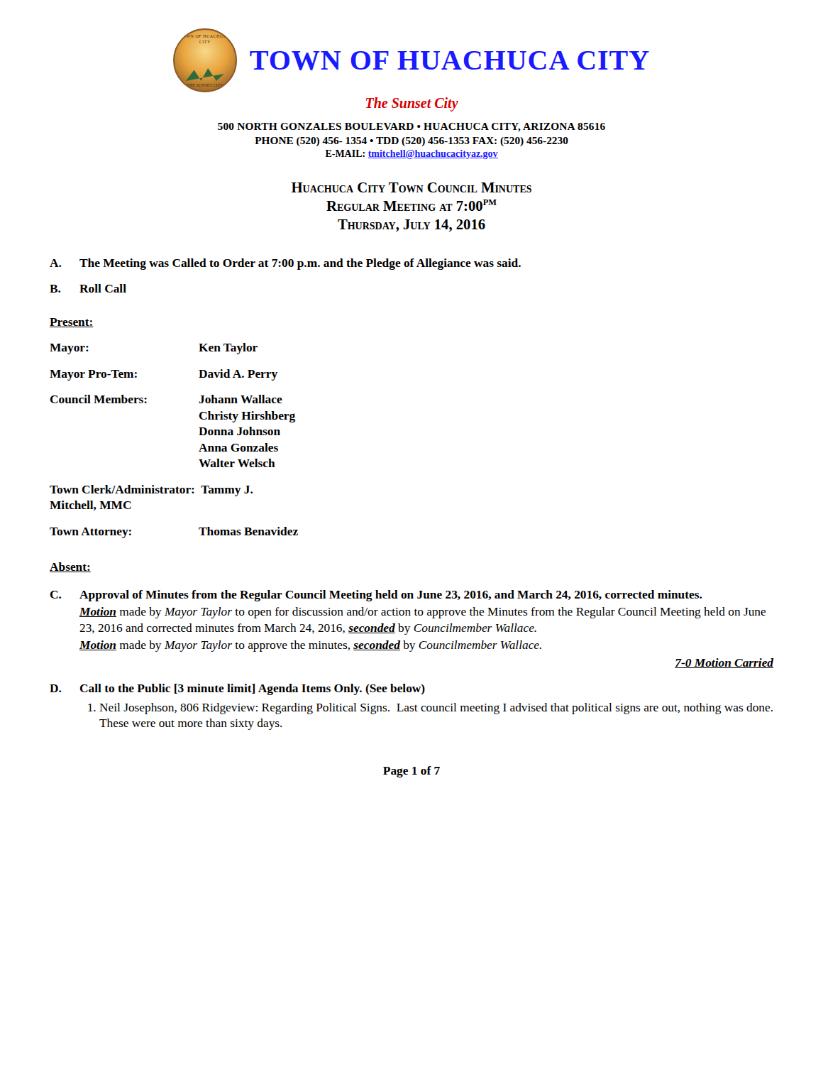TOWN OF HUACHUCA CITY
THE SUNSET CITY
TOWN OF HUACHUCA CITY
The Sunset City
500 NORTH GONZALES BOULEVARD • HUACHUCA CITY, ARIZONA 85616
PHONE (520) 456- 1354 • TDD (520) 456-1353 FAX: (520) 456-2230
E-MAIL: tmitchell@huachucacityaz.gov
Huachuca City Town Council Minutes
Regular Meeting at 7:00PM
Thursday, July 14, 2016
A.
The Meeting was Called to Order at 7:00 p.m. and the Pledge of Allegiance was said.
B.
Roll Call
Present:
| Mayor: | Ken Taylor |
| Mayor Pro-Tem: | David A. Perry |
| Council Members: | Johann Wallace Christy Hirshberg Donna Johnson Anna Gonzales Walter Welsch |
| Town Clerk/Administrator: Tammy J. Mitchell, MMC |
| Town Attorney: | Thomas Benavidez |
Absent:
C.
Approval of Minutes from the Regular Council Meeting held on June 23, 2016, and March 24, 2016, corrected minutes.
Motion made by Mayor Taylor to open for discussion and/or action to approve the Minutes from the Regular Council Meeting held on June 23, 2016 and corrected minutes from March 24, 2016, seconded by Councilmember Wallace.
Motion made by Mayor Taylor to approve the minutes, seconded by Councilmember Wallace.
7-0 Motion Carried
D.
Call to the Public [3 minute limit] Agenda Items Only. (See below)
Neil Josephson, 806 Ridgeview: Regarding Political Signs. Last council meeting I advised that political signs are out, nothing was done. These were out more than sixty days.
Page 1 of 7